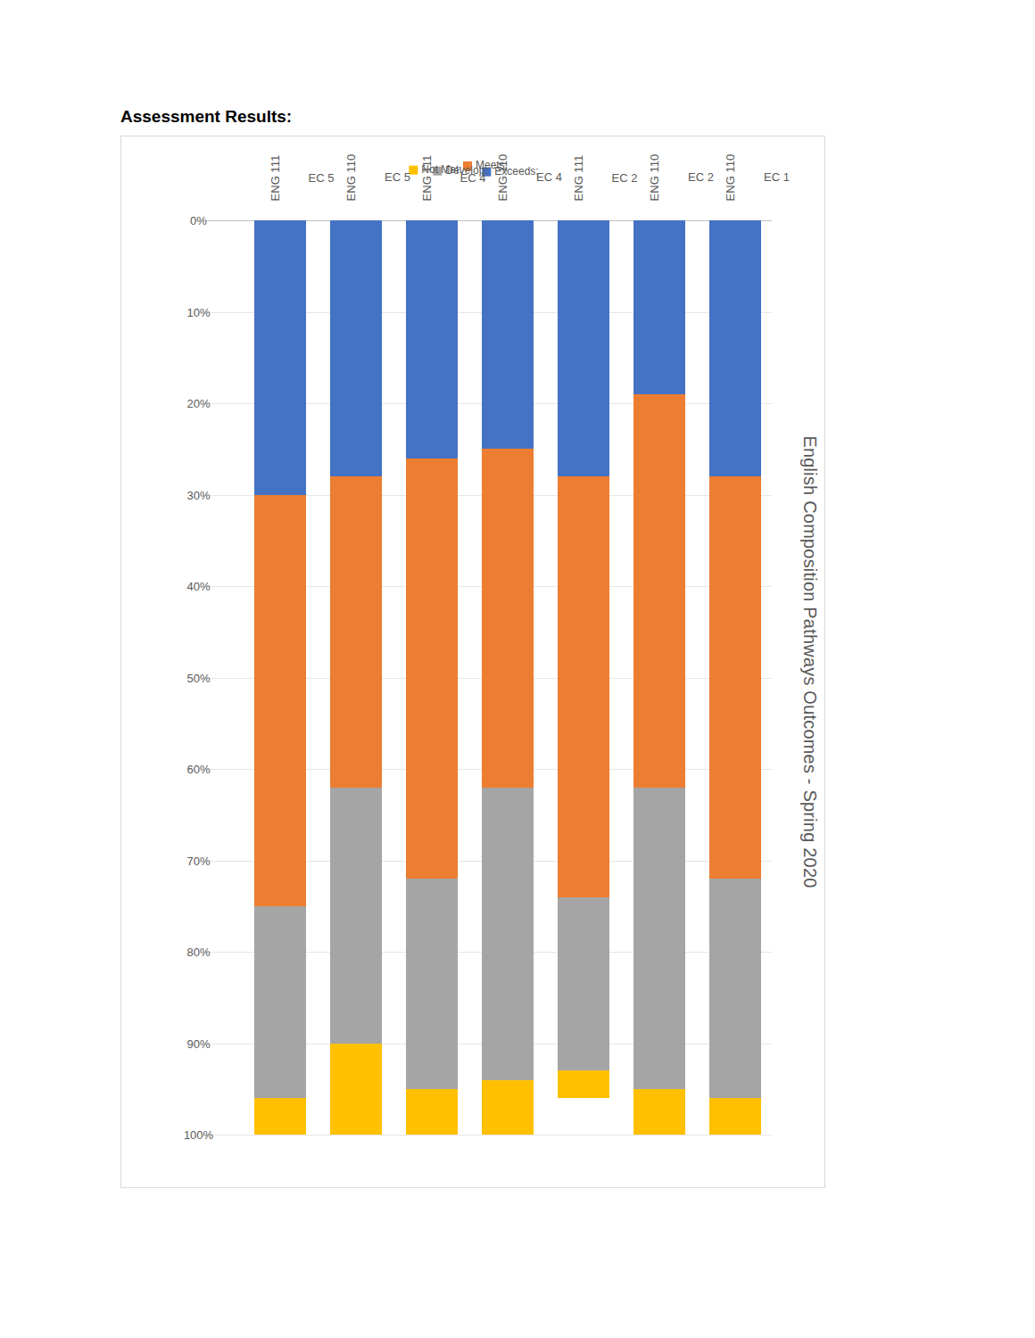Assessment Results:
English Composition Pathways Outcomes - Spring 2020
Exceeds:
Meets:
Develop:
Not Met:
ENG 110 EC 1
ENG 110 EC 2
ENG 111 EC 2
ENG 110 EC 4
ENG 111 EC 4
ENG 110 EC 5
ENG 111 EC 5
0%
10%
20%
30%
40%
50%
60%
70%
80%
90%
100%